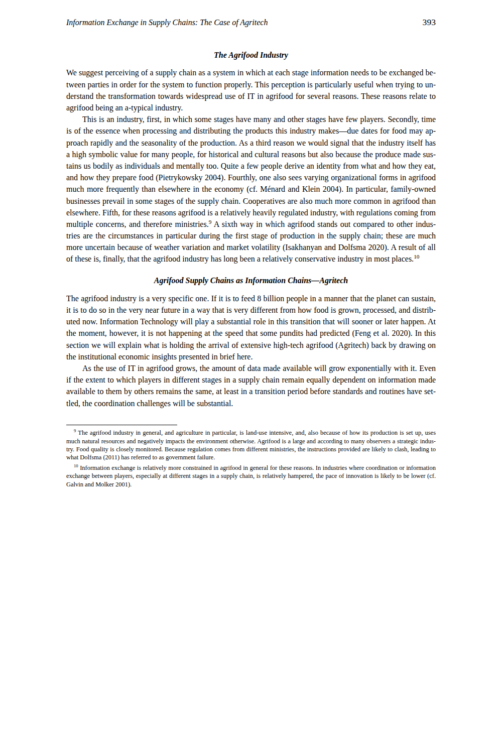Information Exchange in Supply Chains: The Case of Agritech 393
The Agrifood Industry
We suggest perceiving of a supply chain as a system in which at each stage information needs to be exchanged between parties in order for the system to function properly. This perception is particularly useful when trying to understand the transformation towards widespread use of IT in agrifood for several reasons. These reasons relate to agrifood being an a-typical industry.
This is an industry, first, in which some stages have many and other stages have few players. Secondly, time is of the essence when processing and distributing the products this industry makes—due dates for food may approach rapidly and the seasonality of the production. As a third reason we would signal that the industry itself has a high symbolic value for many people, for historical and cultural reasons but also because the produce made sustains us bodily as individuals and mentally too. Quite a few people derive an identity from what and how they eat, and how they prepare food (Pietrykowsky 2004). Fourthly, one also sees varying organizational forms in agrifood much more frequently than elsewhere in the economy (cf. Ménard and Klein 2004). In particular, family-owned businesses prevail in some stages of the supply chain. Cooperatives are also much more common in agrifood than elsewhere. Fifth, for these reasons agrifood is a relatively heavily regulated industry, with regulations coming from multiple concerns, and therefore ministries.9 A sixth way in which agrifood stands out compared to other industries are the circumstances in particular during the first stage of production in the supply chain; these are much more uncertain because of weather variation and market volatility (Isakhanyan and Dolfsma 2020). A result of all of these is, finally, that the agrifood industry has long been a relatively conservative industry in most places.10
Agrifood Supply Chains as Information Chains—Agritech
The agrifood industry is a very specific one. If it is to feed 8 billion people in a manner that the planet can sustain, it is to do so in the very near future in a way that is very different from how food is grown, processed, and distributed now. Information Technology will play a substantial role in this transition that will sooner or later happen. At the moment, however, it is not happening at the speed that some pundits had predicted (Feng et al. 2020). In this section we will explain what is holding the arrival of extensive high-tech agrifood (Agritech) back by drawing on the institutional economic insights presented in brief here.
As the use of IT in agrifood grows, the amount of data made available will grow exponentially with it. Even if the extent to which players in different stages in a supply chain remain equally dependent on information made available to them by others remains the same, at least in a transition period before standards and routines have settled, the coordination challenges will be substantial.
9 The agrifood industry in general, and agriculture in particular, is land-use intensive, and, also because of how its production is set up, uses much natural resources and negatively impacts the environment otherwise. Agrifood is a large and according to many observers a strategic industry. Food quality is closely monitored. Because regulation comes from different ministries, the instructions provided are likely to clash, leading to what Dolfsma (2011) has referred to as government failure.
10 Information exchange is relatively more constrained in agrifood in general for these reasons. In industries where coordination or information exchange between players, especially at different stages in a supply chain, is relatively hampered, the pace of innovation is likely to be lower (cf. Galvin and Molker 2001).